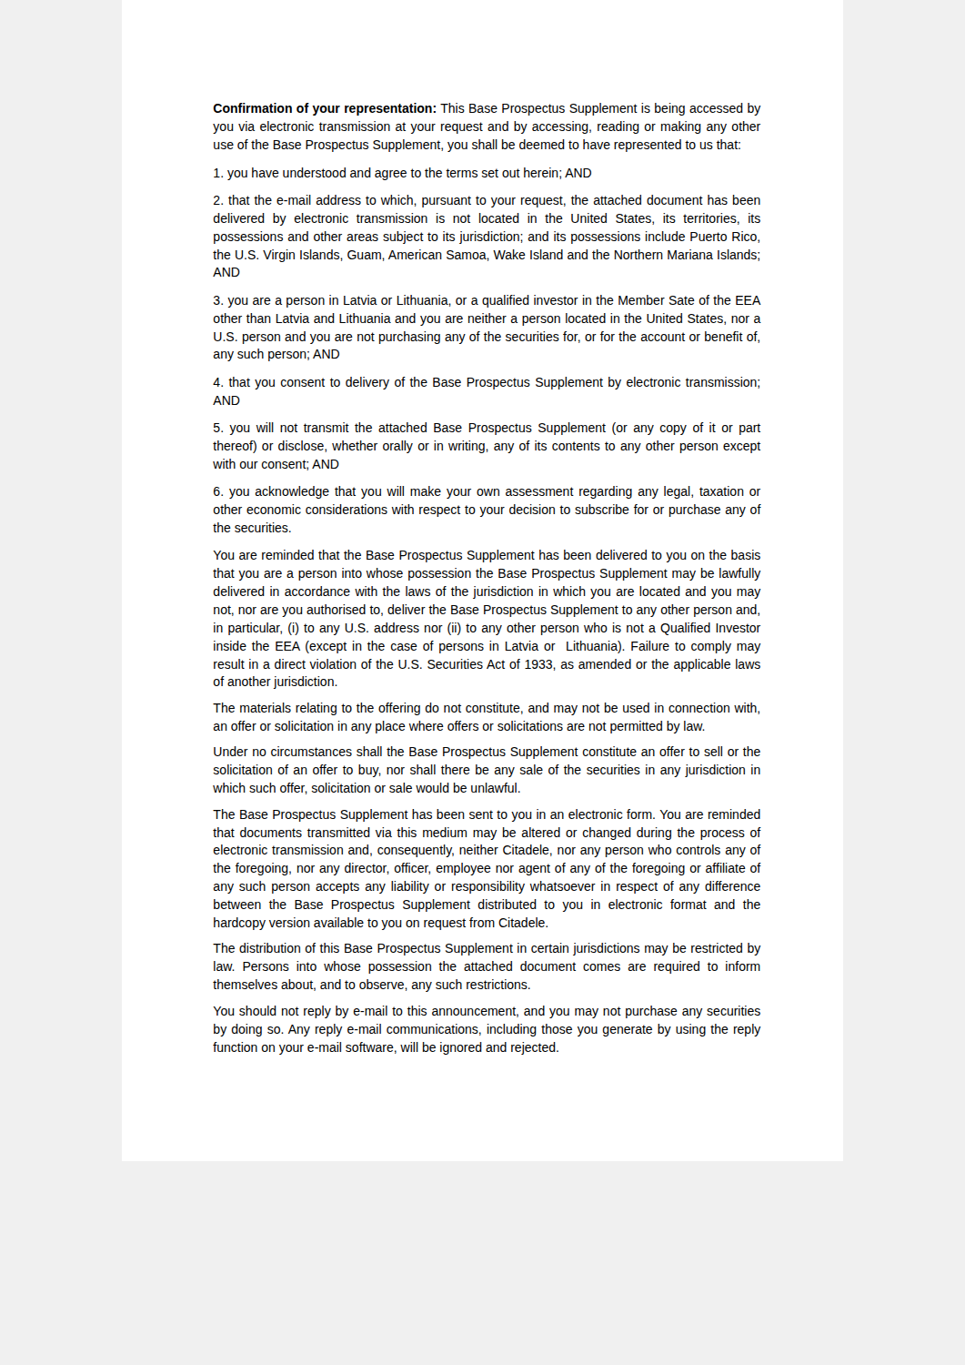Confirmation of your representation: This Base Prospectus Supplement is being accessed by you via electronic transmission at your request and by accessing, reading or making any other use of the Base Prospectus Supplement, you shall be deemed to have represented to us that:
1. you have understood and agree to the terms set out herein; AND
2. that the e-mail address to which, pursuant to your request, the attached document has been delivered by electronic transmission is not located in the United States, its territories, its possessions and other areas subject to its jurisdiction; and its possessions include Puerto Rico, the U.S. Virgin Islands, Guam, American Samoa, Wake Island and the Northern Mariana Islands; AND
3. you are a person in Latvia or Lithuania, or a qualified investor in the Member Sate of the EEA other than Latvia and Lithuania and you are neither a person located in the United States, nor a U.S. person and you are not purchasing any of the securities for, or for the account or benefit of, any such person; AND
4. that you consent to delivery of the Base Prospectus Supplement by electronic transmission; AND
5. you will not transmit the attached Base Prospectus Supplement (or any copy of it or part thereof) or disclose, whether orally or in writing, any of its contents to any other person except with our consent; AND
6. you acknowledge that you will make your own assessment regarding any legal, taxation or other economic considerations with respect to your decision to subscribe for or purchase any of the securities.
You are reminded that the Base Prospectus Supplement has been delivered to you on the basis that you are a person into whose possession the Base Prospectus Supplement may be lawfully delivered in accordance with the laws of the jurisdiction in which you are located and you may not, nor are you authorised to, deliver the Base Prospectus Supplement to any other person and, in particular, (i) to any U.S. address nor (ii) to any other person who is not a Qualified Investor inside the EEA (except in the case of persons in Latvia or Lithuania). Failure to comply may result in a direct violation of the U.S. Securities Act of 1933, as amended or the applicable laws of another jurisdiction.
The materials relating to the offering do not constitute, and may not be used in connection with, an offer or solicitation in any place where offers or solicitations are not permitted by law.
Under no circumstances shall the Base Prospectus Supplement constitute an offer to sell or the solicitation of an offer to buy, nor shall there be any sale of the securities in any jurisdiction in which such offer, solicitation or sale would be unlawful.
The Base Prospectus Supplement has been sent to you in an electronic form. You are reminded that documents transmitted via this medium may be altered or changed during the process of electronic transmission and, consequently, neither Citadele, nor any person who controls any of the foregoing, nor any director, officer, employee nor agent of any of the foregoing or affiliate of any such person accepts any liability or responsibility whatsoever in respect of any difference between the Base Prospectus Supplement distributed to you in electronic format and the hardcopy version available to you on request from Citadele.
The distribution of this Base Prospectus Supplement in certain jurisdictions may be restricted by law. Persons into whose possession the attached document comes are required to inform themselves about, and to observe, any such restrictions.
You should not reply by e-mail to this announcement, and you may not purchase any securities by doing so. Any reply e-mail communications, including those you generate by using the reply function on your e-mail software, will be ignored and rejected.